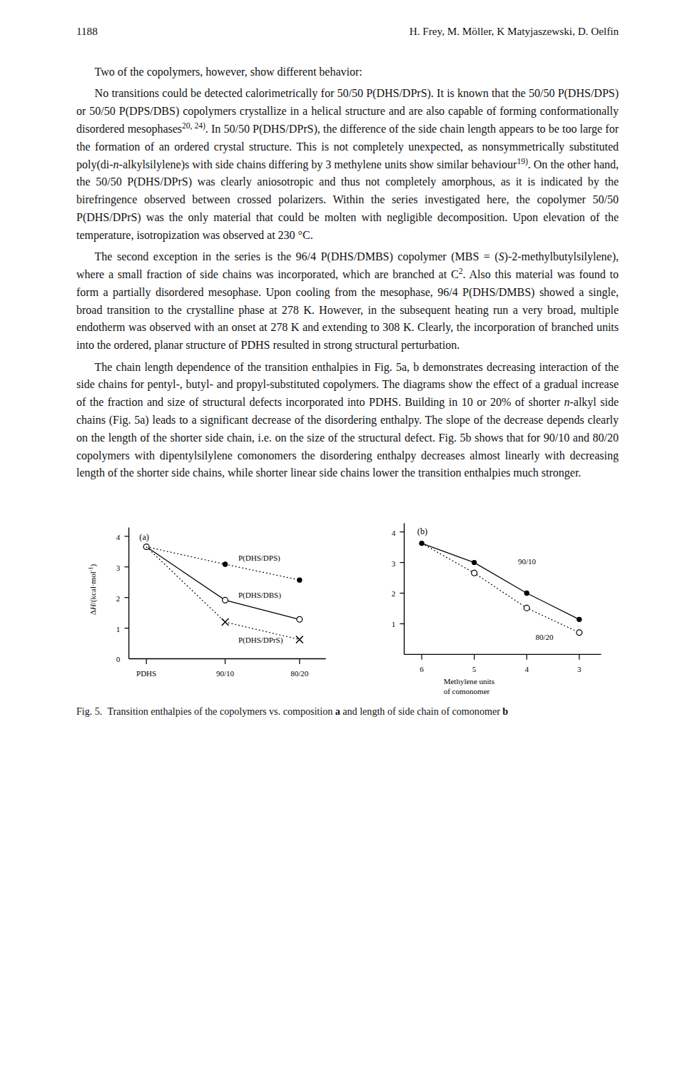1188 H. Frey, M. Möller, K Matyjaszewski, D. Oelfin
Two of the copolymers, however, show different behavior:
No transitions could be detected calorimetrically for 50/50 P(DHS/DPrS). It is known that the 50/50 P(DHS/DPS) or 50/50 P(DPS/DBS) copolymers crystallize in a helical structure and are also capable of forming conformationally disordered mesophases20, 24). In 50/50 P(DHS/DPrS), the difference of the side chain length appears to be too large for the formation of an ordered crystal structure. This is not completely unexpected, as nonsymmetrically substituted poly(di-n-alkylsilylene)s with side chains differing by 3 methylene units show similar behaviour19). On the other hand, the 50/50 P(DHS/DPrS) was clearly aniosotropic and thus not completely amorphous, as it is indicated by the birefringence observed between crossed polarizers. Within the series investigated here, the copolymer 50/50 P(DHS/DPrS) was the only material that could be molten with negligible decomposition. Upon elevation of the temperature, isotropization was observed at 230 °C.
The second exception in the series is the 96/4 P(DHS/DMBS) copolymer (MBS = (S)-2-methylbutylsilylene), where a small fraction of side chains was incorporated, which are branched at C2. Also this material was found to form a partially disordered mesophase. Upon cooling from the mesophase, 96/4 P(DHS/DMBS) showed a single, broad transition to the crystalline phase at 278 K. However, in the subsequent heating run a very broad, multiple endotherm was observed with an onset at 278 K and extending to 308 K. Clearly, the incorporation of branched units into the ordered, planar structure of PDHS resulted in strong structural perturbation.
The chain length dependence of the transition enthalpies in Fig. 5a, b demonstrates decreasing interaction of the side chains for pentyl-, butyl- and propyl-substituted copolymers. The diagrams show the effect of a gradual increase of the fraction and size of structural defects incorporated into PDHS. Building in 10 or 20% of shorter n-alkyl side chains (Fig. 5a) leads to a significant decrease of the disordering enthalpy. The slope of the decrease depends clearly on the length of the shorter side chain, i.e. on the size of the structural defect. Fig. 5b shows that for 90/10 and 80/20 copolymers with dipentylsilylene comonomers the disordering enthalpy decreases almost linearly with decreasing length of the shorter side chains, while shorter linear side chains lower the transition enthalpies much stronger.
4 3 2 1 0 ΔH/(kcal·mol-1) PDHS 90/10 80/20 (a) P(DHS/DPS) P(DHS/DBS) P(DHS/DPrS)
4 3 2 1 6 5 4 3 Methylene units of comonomer (b) 90/10 80/20
Fig. 5. Transition enthalpies of the copolymers vs. composition a and length of side chain of comonomer b